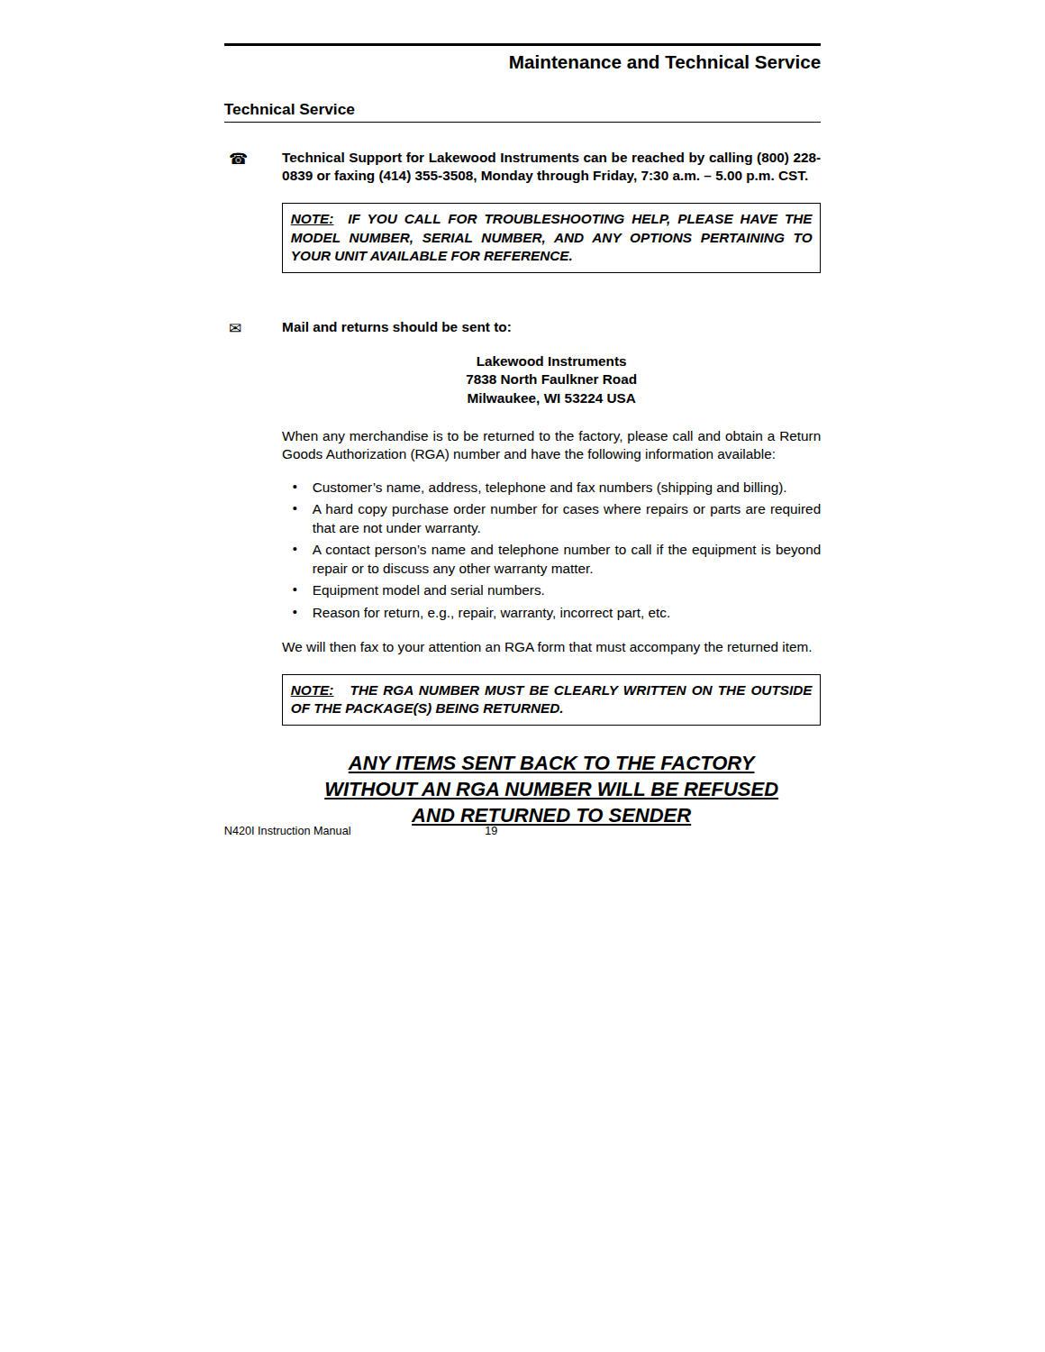Maintenance and Technical Service
Technical Service
☎
Technical Support for Lakewood Instruments can be reached by calling (800) 228-0839 or faxing (414) 355-3508, Monday through Friday, 7:30 a.m. – 5.00 p.m. CST.
NOTE: IF YOU CALL FOR TROUBLESHOOTING HELP, PLEASE HAVE THE MODEL NUMBER, SERIAL NUMBER, AND ANY OPTIONS PERTAINING TO YOUR UNIT AVAILABLE FOR REFERENCE.
✉
Mail and returns should be sent to:
Lakewood Instruments
7838 North Faulkner Road
Milwaukee, WI 53224 USA
When any merchandise is to be returned to the factory, please call and obtain a Return Goods Authorization (RGA) number and have the following information available:
Customer’s name, address, telephone and fax numbers (shipping and billing).
A hard copy purchase order number for cases where repairs or parts are required that are not under warranty.
A contact person’s name and telephone number to call if the equipment is beyond repair or to discuss any other warranty matter.
Equipment model and serial numbers.
Reason for return, e.g., repair, warranty, incorrect part, etc.
We will then fax to your attention an RGA form that must accompany the returned item.
NOTE: THE RGA NUMBER MUST BE CLEARLY WRITTEN ON THE OUTSIDE OF THE PACKAGE(S) BEING RETURNED.
ANY ITEMS SENT BACK TO THE FACTORY WITHOUT AN RGA NUMBER WILL BE REFUSED AND RETURNED TO SENDER
N420I Instruction Manual
19